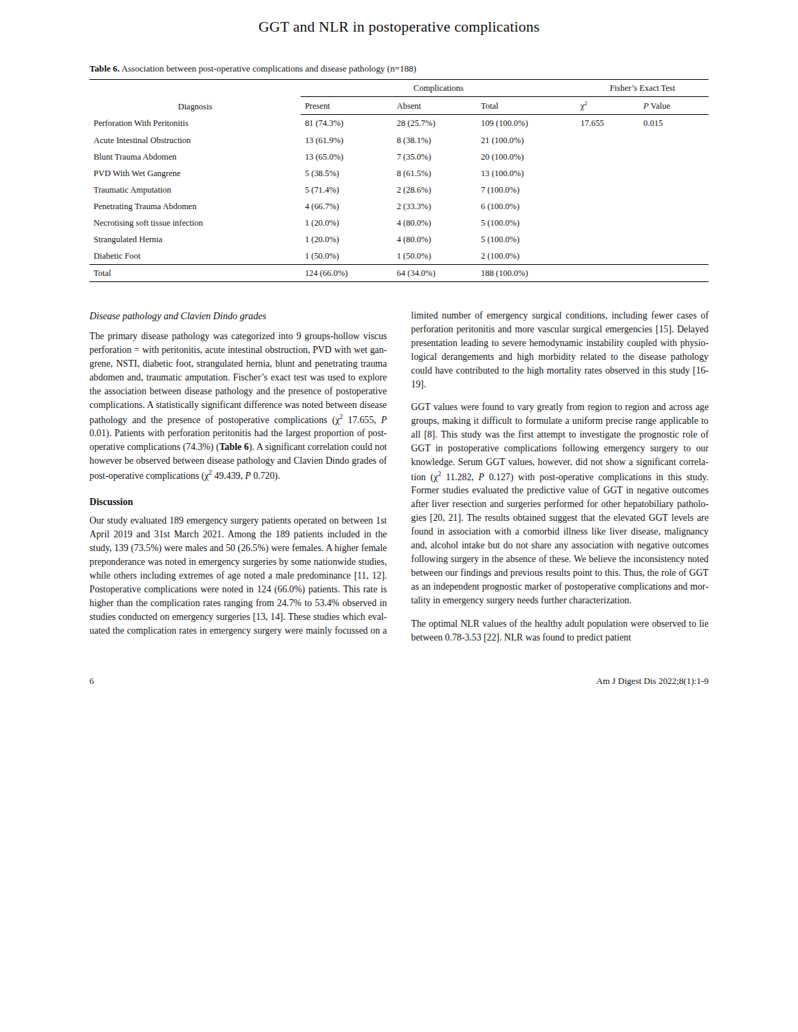GGT and NLR in postoperative complications
Table 6. Association between post-operative complications and disease pathology (n=188)
| Diagnosis | Complications | Fisher’s Exact Test |
| --- | --- | --- |
| Present | Absent | Total | χ 2 | P Value |
| Perforation With Peritonitis | 81 (74.3%) | 28 (25.7%) | 109 (100.0%) | 17.655 | 0.015 |
| Acute Intestinal Obstruction | 13 (61.9%) | 8 (38.1%) | 21 (100.0%) | | |
| Blunt Trauma Abdomen | 13 (65.0%) | 7 (35.0%) | 20 (100.0%) | | |
| PVD With Wet Gangrene | 5 (38.5%) | 8 (61.5%) | 13 (100.0%) | | |
| Traumatic Amputation | 5 (71.4%) | 2 (28.6%) | 7 (100.0%) | | |
| Penetrating Trauma Abdomen | 4 (66.7%) | 2 (33.3%) | 6 (100.0%) | | |
| Necrotising soft tissue infection | 1 (20.0%) | 4 (80.0%) | 5 (100.0%) | | |
| Strangulated Hernia | 1 (20.0%) | 4 (80.0%) | 5 (100.0%) | | |
| Diabetic Foot | 1 (50.0%) | 1 (50.0%) | 2 (100.0%) | | |
| Total | 124 (66.0%) | 64 (34.0%) | 188 (100.0%) | | |
Disease pathology and Clavien Dindo grades
The primary disease pathology was categorized into 9 groups-hollow viscus perforation = with peritonitis, acute intestinal obstruction, PVD with wet gangrene, NSTI, diabetic foot, strangulated hernia, blunt and penetrating trauma abdomen and, traumatic amputation. Fischer’s exact test was used to explore the association between disease pathology and the presence of postoperative complications. A statistically significant difference was noted between disease pathology and the presence of postoperative complications (χ2 17.655, P 0.01). Patients with perforation peritonitis had the largest proportion of post-operative complications (74.3%) (Table 6). A significant correlation could not however be observed between disease pathology and Clavien Dindo grades of post-operative complications (χ2 49.439, P 0.720).
Discussion
Our study evaluated 189 emergency surgery patients operated on between 1st April 2019 and 31st March 2021. Among the 189 patients included in the study, 139 (73.5%) were males and 50 (26.5%) were females. A higher female preponderance was noted in emergency surgeries by some nationwide studies, while others including extremes of age noted a male predominance [11, 12]. Postoperative complications were noted in 124 (66.0%) patients. This rate is higher than the complication rates ranging from 24.7% to 53.4% observed in studies conducted on emergency surgeries [13, 14]. These studies which evaluated the complication rates in emergency surgery were mainly focussed on a limited number of emergency surgical conditions, including fewer cases of perforation peritonitis and more vascular surgical emergencies [15]. Delayed presentation leading to severe hemodynamic instability coupled with physiological derangements and high morbidity related to the disease pathology could have contributed to the high mortality rates observed in this study [16-19].
GGT values were found to vary greatly from region to region and across age groups, making it difficult to formulate a uniform precise range applicable to all [8]. This study was the first attempt to investigate the prognostic role of GGT in postoperative complications following emergency surgery to our knowledge. Serum GGT values, however, did not show a significant correlation (χ2 11.282, P 0.127) with post-operative complications in this study. Former studies evaluated the predictive value of GGT in negative outcomes after liver resection and surgeries performed for other hepatobiliary pathologies [20, 21]. The results obtained suggest that the elevated GGT levels are found in association with a comorbid illness like liver disease, malignancy and, alcohol intake but do not share any association with negative outcomes following surgery in the absence of these. We believe the inconsistency noted between our findings and previous results point to this. Thus, the role of GGT as an independent prognostic marker of postoperative complications and mortality in emergency surgery needs further characterization.
The optimal NLR values of the healthy adult population were observed to lie between 0.78-3.53 [22]. NLR was found to predict patient
6 Am J Digest Dis 2022;8(1):1-9